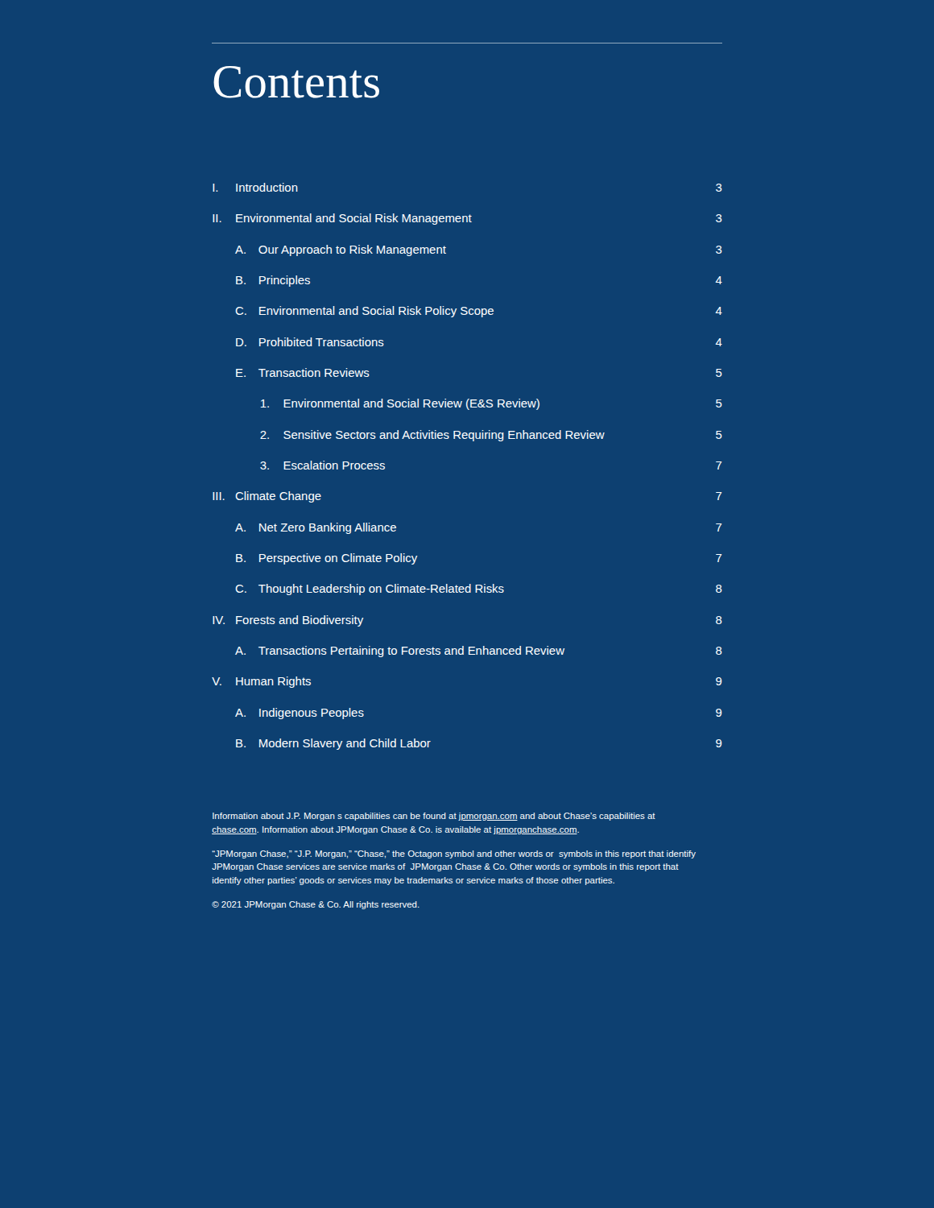Contents
I. Introduction 3
II. Environmental and Social Risk Management 3
A. Our Approach to Risk Management 3
B. Principles 4
C. Environmental and Social Risk Policy Scope 4
D. Prohibited Transactions 4
E. Transaction Reviews 5
1. Environmental and Social Review (E&S Review) 5
2. Sensitive Sectors and Activities Requiring Enhanced Review 5
3. Escalation Process 7
III. Climate Change 7
A. Net Zero Banking Alliance 7
B. Perspective on Climate Policy 7
C. Thought Leadership on Climate-Related Risks 8
IV. Forests and Biodiversity 8
A. Transactions Pertaining to Forests and Enhanced Review 8
V. Human Rights 9
A. Indigenous Peoples 9
B. Modern Slavery and Child Labor 9
Information about J.P. Morgan s capabilities can be found at jpmorgan.com and about Chase’s capabilities at chase.com. Information about JPMorgan Chase & Co. is available at jpmorganchase.com.
“JPMorgan Chase,” “J.P. Morgan,” “Chase,” the Octagon symbol and other words or symbols in this report that identify JPMorgan Chase services are service marks of JPMorgan Chase & Co. Other words or symbols in this report that identify other parties’ goods or services may be trademarks or service marks of those other parties.
© 2021 JPMorgan Chase & Co. All rights reserved.